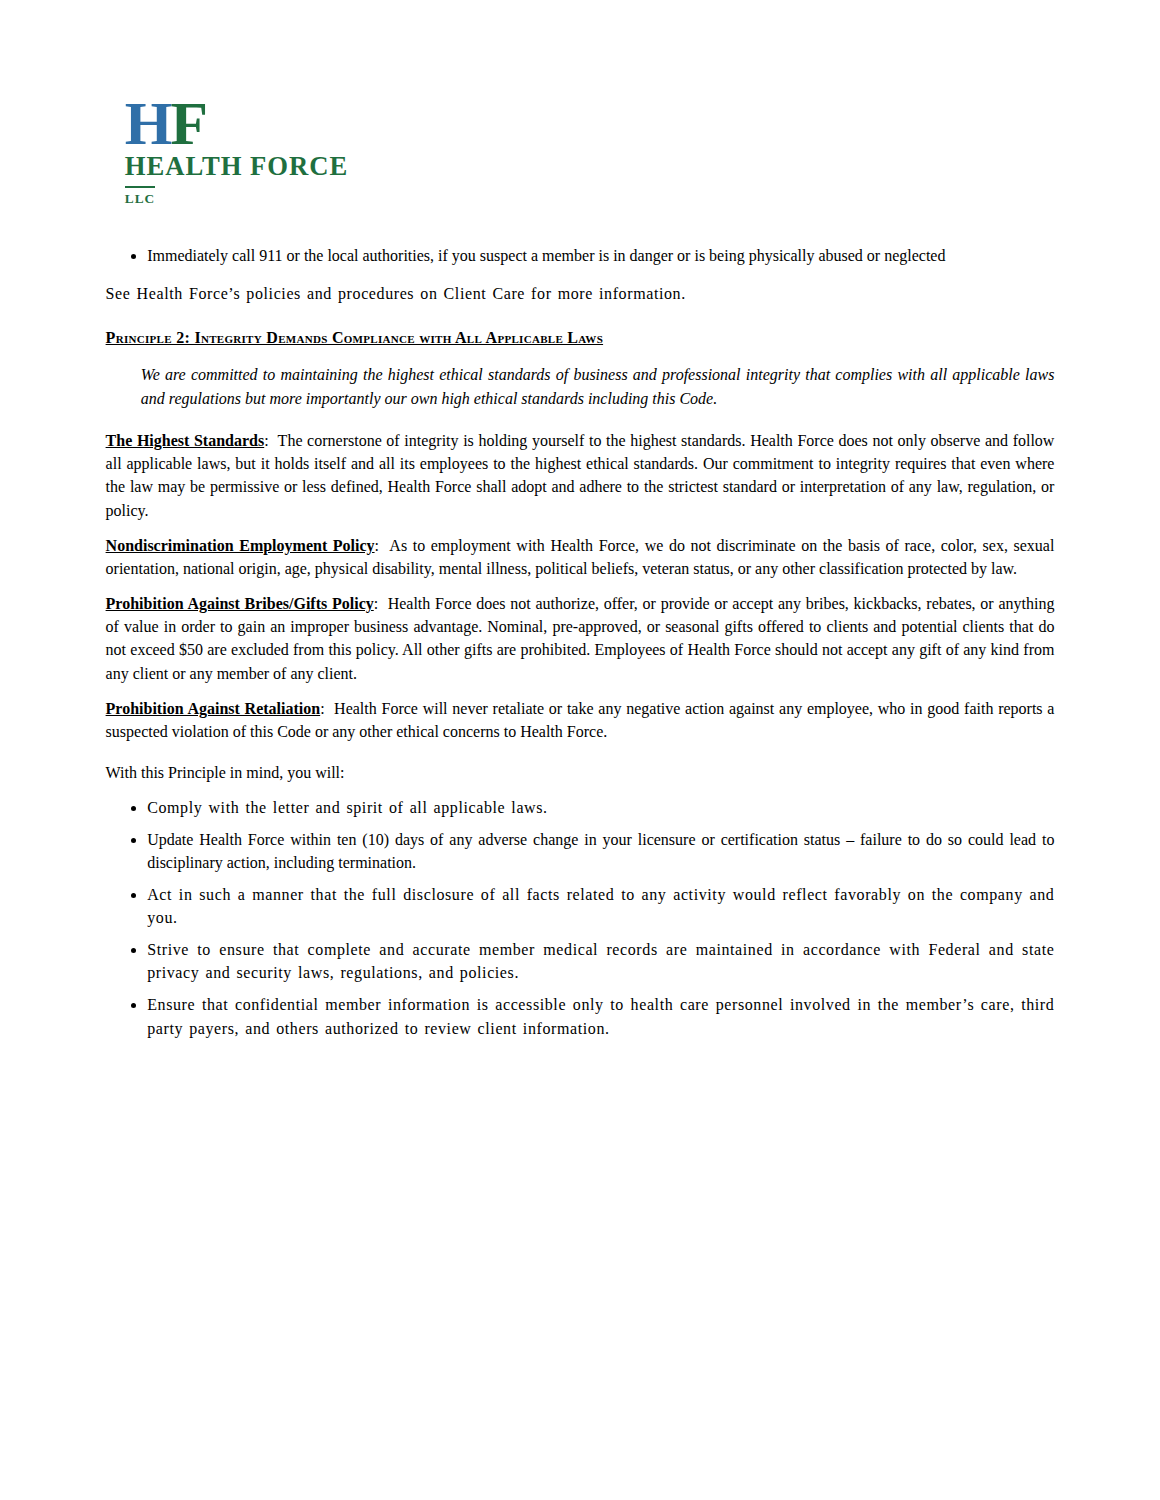HF
HEALTH FORCE
LLC
Immediately call 911 or the local authorities, if you suspect a member is in danger or is being physically abused or neglected
See Health Force’s policies and procedures on Client Care for more information.
Principle 2: Integrity Demands Compliance with All Applicable Laws
We are committed to maintaining the highest ethical standards of business and professional integrity that complies with all applicable laws and regulations but more importantly our own high ethical standards including this Code.
The Highest Standards: The cornerstone of integrity is holding yourself to the highest standards. Health Force does not only observe and follow all applicable laws, but it holds itself and all its employees to the highest ethical standards. Our commitment to integrity requires that even where the law may be permissive or less defined, Health Force shall adopt and adhere to the strictest standard or interpretation of any law, regulation, or policy.
Nondiscrimination Employment Policy: As to employment with Health Force, we do not discriminate on the basis of race, color, sex, sexual orientation, national origin, age, physical disability, mental illness, political beliefs, veteran status, or any other classification protected by law.
Prohibition Against Bribes/Gifts Policy: Health Force does not authorize, offer, or provide or accept any bribes, kickbacks, rebates, or anything of value in order to gain an improper business advantage. Nominal, pre-approved, or seasonal gifts offered to clients and potential clients that do not exceed $50 are excluded from this policy. All other gifts are prohibited. Employees of Health Force should not accept any gift of any kind from any client or any member of any client.
Prohibition Against Retaliation: Health Force will never retaliate or take any negative action against any employee, who in good faith reports a suspected violation of this Code or any other ethical concerns to Health Force.
With this Principle in mind, you will:
Comply with the letter and spirit of all applicable laws.
Update Health Force within ten (10) days of any adverse change in your licensure or certification status – failure to do so could lead to disciplinary action, including termination.
Act in such a manner that the full disclosure of all facts related to any activity would reflect favorably on the company and you.
Strive to ensure that complete and accurate member medical records are maintained in accordance with Federal and state privacy and security laws, regulations, and policies.
Ensure that confidential member information is accessible only to health care personnel involved in the member’s care, third party payers, and others authorized to review client information.